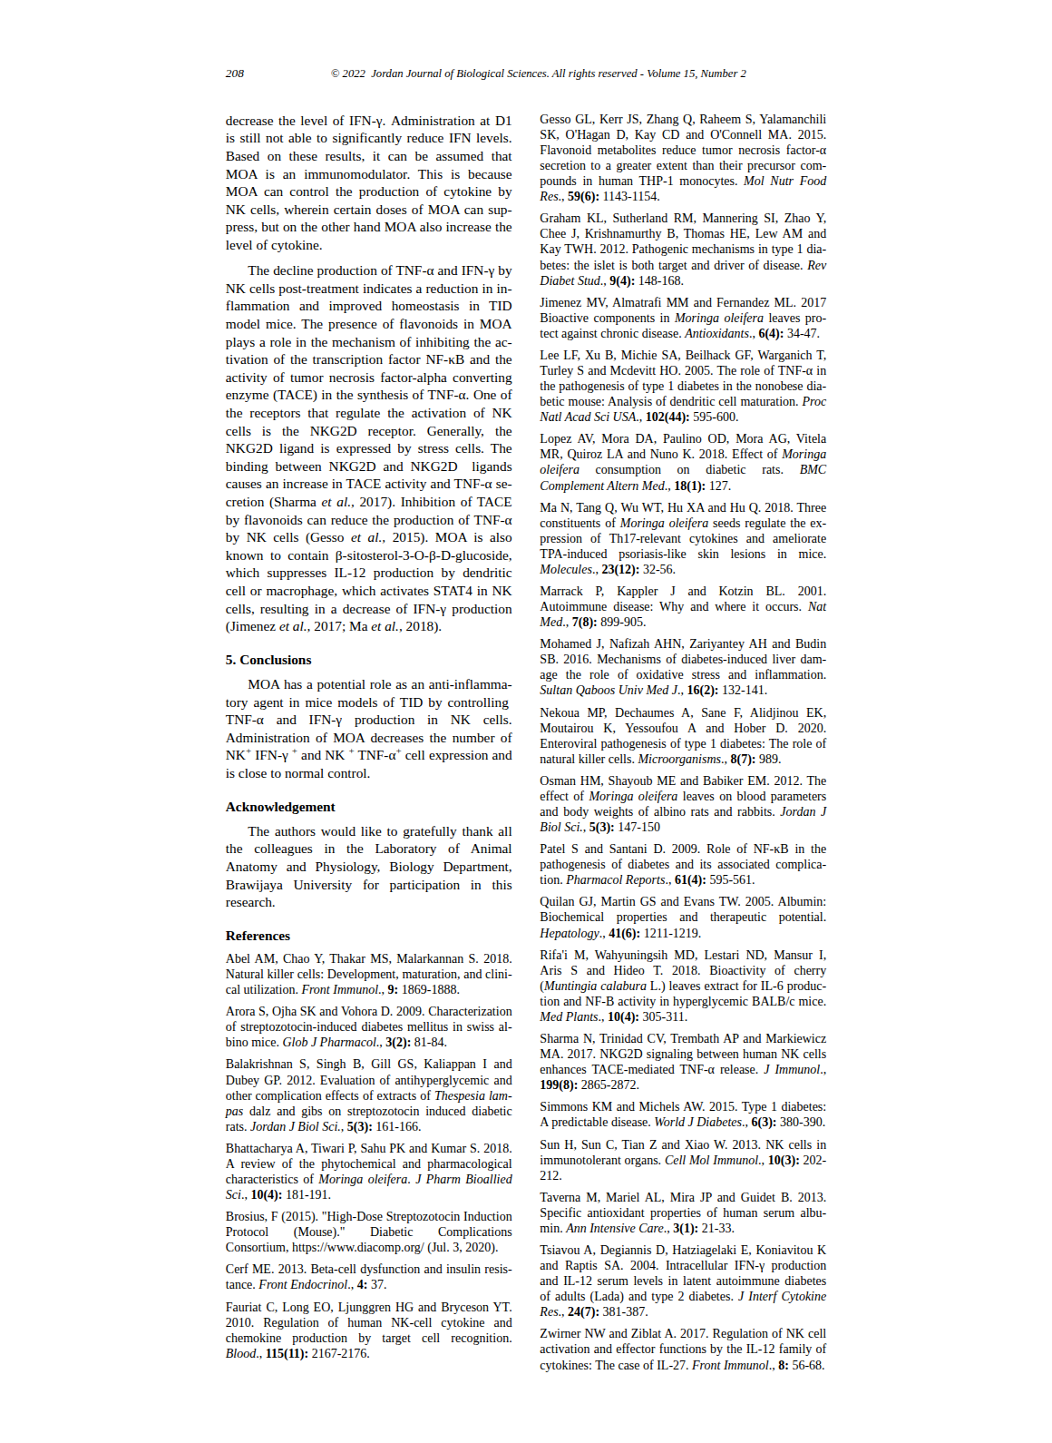208
© 2022 Jordan Journal of Biological Sciences. All rights reserved - Volume 15, Number 2
decrease the level of IFN-γ. Administration at D1 is still not able to significantly reduce IFN levels. Based on these results, it can be assumed that MOA is an immunomodulator. This is because MOA can control the production of cytokine by NK cells, wherein certain doses of MOA can suppress, but on the other hand MOA also increase the level of cytokine.
The decline production of TNF-α and IFN-γ by NK cells post-treatment indicates a reduction in inflammation and improved homeostasis in TID model mice. The presence of flavonoids in MOA plays a role in the mechanism of inhibiting the activation of the transcription factor NF-κB and the activity of tumor necrosis factor-alpha converting enzyme (TACE) in the synthesis of TNF-α. One of the receptors that regulate the activation of NK cells is the NKG2D receptor. Generally, the NKG2D ligand is expressed by stress cells. The binding between NKG2D and NKG2D ligands causes an increase in TACE activity and TNF-α secretion (Sharma et al., 2017). Inhibition of TACE by flavonoids can reduce the production of TNF-α by NK cells (Gesso et al., 2015). MOA is also known to contain β-sitosterol-3-O-β-D-glucoside, which suppresses IL-12 production by dendritic cell or macrophage, which activates STAT4 in NK cells, resulting in a decrease of IFN-γ production (Jimenez et al., 2017; Ma et al., 2018).
5. Conclusions
MOA has a potential role as an anti-inflammatory agent in mice models of TID by controlling TNF-α and IFN-γ production in NK cells. Administration of MOA decreases the number of NK+ IFN-γ + and NK + TNF-α+ cell expression and is close to normal control.
Acknowledgement
The authors would like to gratefully thank all the colleagues in the Laboratory of Animal Anatomy and Physiology, Biology Department, Brawijaya University for participation in this research.
References
Abel AM, Chao Y, Thakar MS, Malarkannan S. 2018. Natural killer cells: Development, maturation, and clinical utilization. Front Immunol., 9: 1869-1888.
Arora S, Ojha SK and Vohora D. 2009. Characterization of streptozotocin-induced diabetes mellitus in swiss albino mice. Glob J Pharmacol., 3(2): 81-84.
Balakrishnan S, Singh B, Gill GS, Kaliappan I and Dubey GP. 2012. Evaluation of antihyperglycemic and other complication effects of extracts of Thespesia lampas dalz and gibs on streptozotocin induced diabetic rats. Jordan J Biol Sci., 5(3): 161-166.
Bhattacharya A, Tiwari P, Sahu PK and Kumar S. 2018. A review of the phytochemical and pharmacological characteristics of Moringa oleifera. J Pharm Bioallied Sci., 10(4): 181-191.
Brosius, F (2015). "High-Dose Streptozotocin Induction Protocol (Mouse)." Diabetic Complications Consortium, https://www.diacomp.org/ (Jul. 3, 2020).
Cerf ME. 2013. Beta-cell dysfunction and insulin resistance. Front Endocrinol., 4: 37.
Fauriat C, Long EO, Ljunggren HG and Bryceson YT. 2010. Regulation of human NK-cell cytokine and chemokine production by target cell recognition. Blood., 115(11): 2167-2176.
Gesso GL, Kerr JS, Zhang Q, Raheem S, Yalamanchili SK, O'Hagan D, Kay CD and O'Connell MA. 2015. Flavonoid metabolites reduce tumor necrosis factor-α secretion to a greater extent than their precursor compounds in human THP-1 monocytes. Mol Nutr Food Res., 59(6): 1143-1154.
Graham KL, Sutherland RM, Mannering SI, Zhao Y, Chee J, Krishnamurthy B, Thomas HE, Lew AM and Kay TWH. 2012. Pathogenic mechanisms in type 1 diabetes: the islet is both target and driver of disease. Rev Diabet Stud., 9(4): 148-168.
Jimenez MV, Almatrafi MM and Fernandez ML. 2017 Bioactive components in Moringa oleifera leaves protect against chronic disease. Antioxidants., 6(4): 34-47.
Lee LF, Xu B, Michie SA, Beilhack GF, Warganich T, Turley S and Mcdevitt HO. 2005. The role of TNF-α in the pathogenesis of type 1 diabetes in the nonobese diabetic mouse: Analysis of dendritic cell maturation. Proc Natl Acad Sci USA., 102(44): 595-600.
Lopez AV, Mora DA, Paulino OD, Mora AG, Vitela MR, Quiroz LA and Nuno K. 2018. Effect of Moringa oleifera consumption on diabetic rats. BMC Complement Altern Med., 18(1): 127.
Ma N, Tang Q, Wu WT, Hu XA and Hu Q. 2018. Three constituents of Moringa oleifera seeds regulate the expression of Th17-relevant cytokines and ameliorate TPA-induced psoriasis-like skin lesions in mice. Molecules., 23(12): 32-56.
Marrack P, Kappler J and Kotzin BL. 2001. Autoimmune disease: Why and where it occurs. Nat Med., 7(8): 899-905.
Mohamed J, Nafizah AHN, Zariyantey AH and Budin SB. 2016. Mechanisms of diabetes-induced liver damage the role of oxidative stress and inflammation. Sultan Qaboos Univ Med J., 16(2): 132-141.
Nekoua MP, Dechaumes A, Sane F, Alidjinou EK, Moutairou K, Yessoufou A and Hober D. 2020. Enteroviral pathogenesis of type 1 diabetes: The role of natural killer cells. Microorganisms., 8(7): 989.
Osman HM, Shayoub ME and Babiker EM. 2012. The effect of Moringa oleifera leaves on blood parameters and body weights of albino rats and rabbits. Jordan J Biol Sci., 5(3): 147-150
Patel S and Santani D. 2009. Role of NF-κB in the pathogenesis of diabetes and its associated complication. Pharmacol Reports., 61(4): 595-561.
Quilan GJ, Martin GS and Evans TW. 2005. Albumin: Biochemical properties and therapeutic potential. Hepatology., 41(6): 1211-1219.
Rifa'i M, Wahyuningsih MD, Lestari ND, Mansur I, Aris S and Hideo T. 2018. Bioactivity of cherry (Muntingia calabura L.) leaves extract for IL-6 production and NF-B activity in hyperglycemic BALB/c mice. Med Plants., 10(4): 305-311.
Sharma N, Trinidad CV, Trembath AP and Markiewicz MA. 2017. NKG2D signaling between human NK cells enhances TACE-mediated TNF-α release. J Immunol., 199(8): 2865-2872.
Simmons KM and Michels AW. 2015. Type 1 diabetes: A predictable disease. World J Diabetes., 6(3): 380-390.
Sun H, Sun C, Tian Z and Xiao W. 2013. NK cells in immunotolerant organs. Cell Mol Immunol., 10(3): 202-212.
Taverna M, Mariel AL, Mira JP and Guidet B. 2013. Specific antioxidant properties of human serum albumin. Ann Intensive Care., 3(1): 21-33.
Tsiavou A, Degiannis D, Hatziagelaki E, Koniavitou K and Raptis SA. 2004. Intracellular IFN-γ production and IL-12 serum levels in latent autoimmune diabetes of adults (Lada) and type 2 diabetes. J Interf Cytokine Res., 24(7): 381-387.
Zwirner NW and Ziblat A. 2017. Regulation of NK cell activation and effector functions by the IL-12 family of cytokines: The case of IL-27. Front Immunol., 8: 56-68.